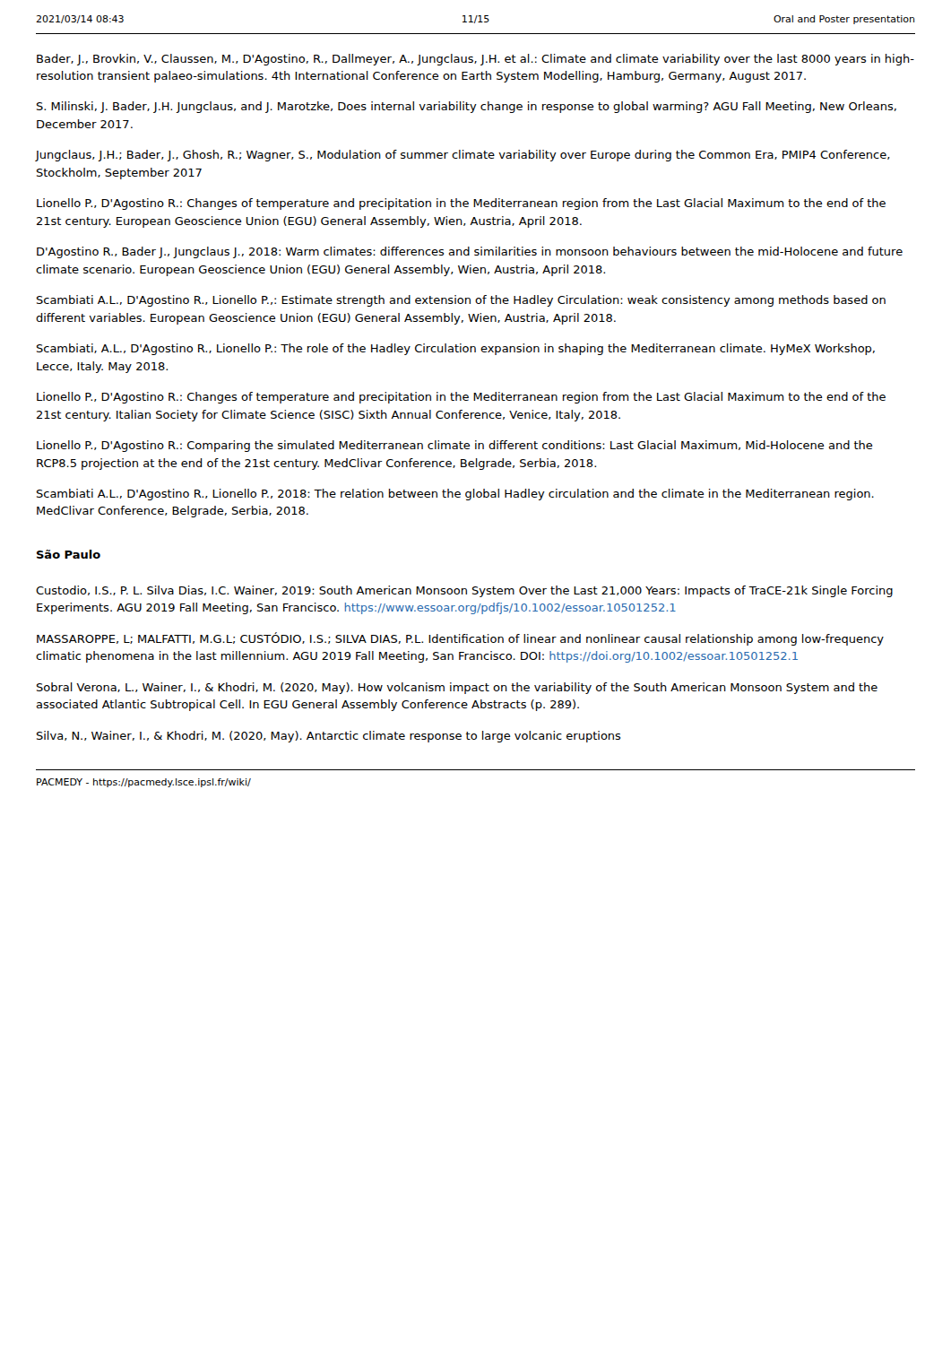2021/03/14 08:43
11/15
Oral and Poster presentation
Bader, J., Brovkin, V., Claussen, M., D'Agostino, R., Dallmeyer, A., Jungclaus, J.H. et al.: Climate and climate variability over the last 8000 years in high-resolution transient palaeo-simulations. 4th International Conference on Earth System Modelling, Hamburg, Germany, August 2017.
S. Milinski, J. Bader, J.H. Jungclaus, and J. Marotzke, Does internal variability change in response to global warming? AGU Fall Meeting, New Orleans, December 2017.
Jungclaus, J.H.; Bader, J., Ghosh, R.; Wagner, S., Modulation of summer climate variability over Europe during the Common Era, PMIP4 Conference, Stockholm, September 2017
Lionello P., D'Agostino R.: Changes of temperature and precipitation in the Mediterranean region from the Last Glacial Maximum to the end of the 21st century. European Geoscience Union (EGU) General Assembly, Wien, Austria, April 2018.
D'Agostino R., Bader J., Jungclaus J., 2018: Warm climates: differences and similarities in monsoon behaviours between the mid-Holocene and future climate scenario. European Geoscience Union (EGU) General Assembly, Wien, Austria, April 2018.
Scambiati A.L., D'Agostino R., Lionello P.,: Estimate strength and extension of the Hadley Circulation: weak consistency among methods based on different variables. European Geoscience Union (EGU) General Assembly, Wien, Austria, April 2018.
Scambiati, A.L., D'Agostino R., Lionello P.: The role of the Hadley Circulation expansion in shaping the Mediterranean climate. HyMeX Workshop, Lecce, Italy. May 2018.
Lionello P., D'Agostino R.: Changes of temperature and precipitation in the Mediterranean region from the Last Glacial Maximum to the end of the 21st century. Italian Society for Climate Science (SISC) Sixth Annual Conference, Venice, Italy, 2018.
Lionello P., D'Agostino R.: Comparing the simulated Mediterranean climate in different conditions: Last Glacial Maximum, Mid-Holocene and the RCP8.5 projection at the end of the 21st century. MedClivar Conference, Belgrade, Serbia, 2018.
Scambiati A.L., D'Agostino R., Lionello P., 2018: The relation between the global Hadley circulation and the climate in the Mediterranean region. MedClivar Conference, Belgrade, Serbia, 2018.
São Paulo
Custodio, I.S., P. L. Silva Dias, I.C. Wainer, 2019: South American Monsoon System Over the Last 21,000 Years: Impacts of TraCE-21k Single Forcing Experiments. AGU 2019 Fall Meeting, San Francisco. https://www.essoar.org/pdfjs/10.1002/essoar.10501252.1
MASSAROPPE, L; MALFATTI, M.G.L; CUSTÓDIO, I.S.; SILVA DIAS, P.L. Identification of linear and nonlinear causal relationship among low-frequency climatic phenomena in the last millennium. AGU 2019 Fall Meeting, San Francisco. DOI: https://doi.org/10.1002/essoar.10501252.1
Sobral Verona, L., Wainer, I., & Khodri, M. (2020, May). How volcanism impact on the variability of the South American Monsoon System and the associated Atlantic Subtropical Cell. In EGU General Assembly Conference Abstracts (p. 289).
Silva, N., Wainer, I., & Khodri, M. (2020, May). Antarctic climate response to large volcanic eruptions
PACMEDY - https://pacmedy.lsce.ipsl.fr/wiki/